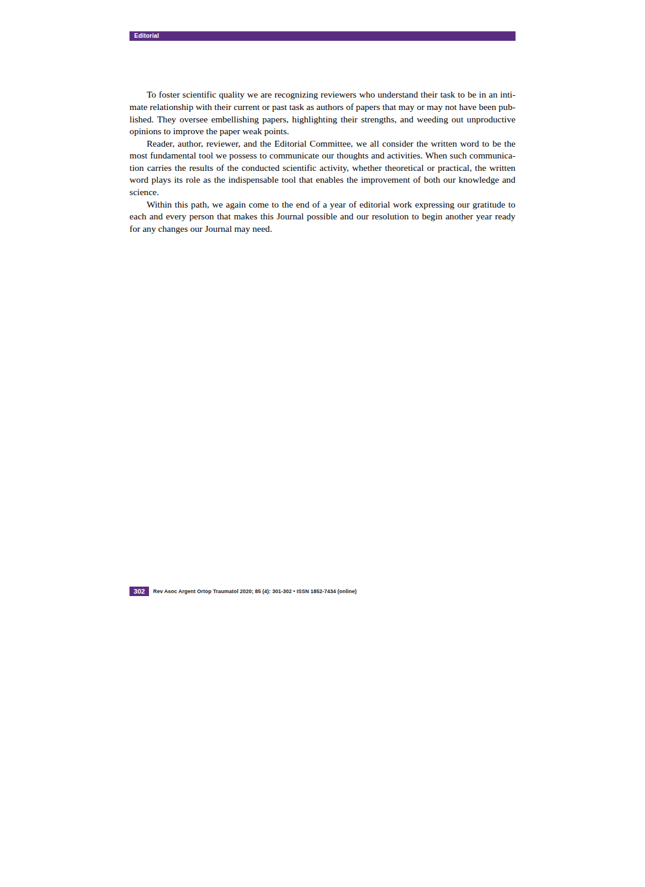Editorial
To foster scientific quality we are recognizing reviewers who understand their task to be in an intimate relationship with their current or past task as authors of papers that may or may not have been published. They oversee embellishing papers, highlighting their strengths, and weeding out unproductive opinions to improve the paper weak points.
Reader, author, reviewer, and the Editorial Committee, we all consider the written word to be the most fundamental tool we possess to communicate our thoughts and activities. When such communication carries the results of the conducted scientific activity, whether theoretical or practical, the written word plays its role as the indispensable tool that enables the improvement of both our knowledge and science.
Within this path, we again come to the end of a year of editorial work expressing our gratitude to each and every person that makes this Journal possible and our resolution to begin another year ready for any changes our Journal may need.
302
Rev Asoc Argent Ortop Traumatol 2020; 85 (4): 301-302 • ISSN 1852-7434 (online)